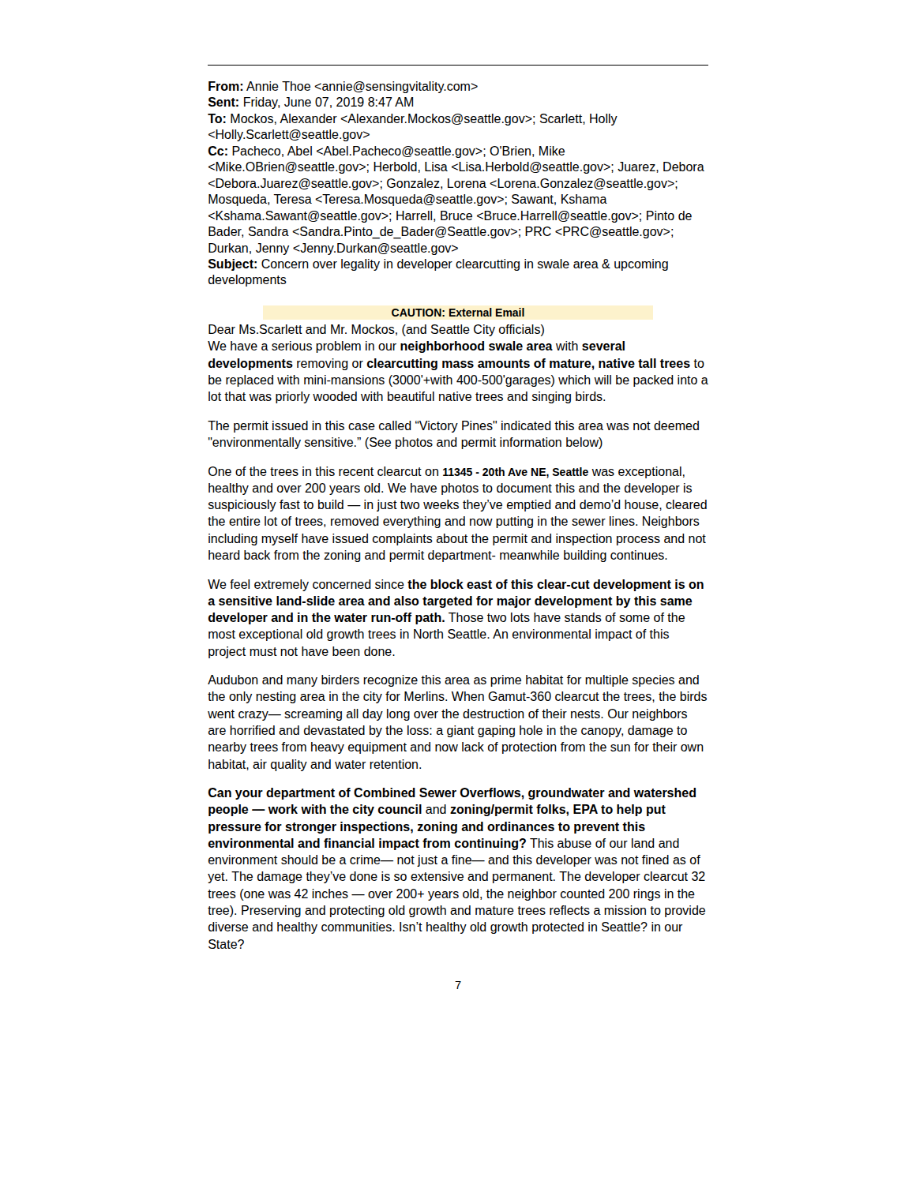From: Annie Thoe <annie@sensingvitality.com>
Sent: Friday, June 07, 2019 8:47 AM
To: Mockos, Alexander <Alexander.Mockos@seattle.gov>; Scarlett, Holly <Holly.Scarlett@seattle.gov>
Cc: Pacheco, Abel <Abel.Pacheco@seattle.gov>; O'Brien, Mike <Mike.OBrien@seattle.gov>; Herbold, Lisa <Lisa.Herbold@seattle.gov>; Juarez, Debora <Debora.Juarez@seattle.gov>; Gonzalez, Lorena <Lorena.Gonzalez@seattle.gov>; Mosqueda, Teresa <Teresa.Mosqueda@seattle.gov>; Sawant, Kshama <Kshama.Sawant@seattle.gov>; Harrell, Bruce <Bruce.Harrell@seattle.gov>; Pinto de Bader, Sandra <Sandra.Pinto_de_Bader@Seattle.gov>; PRC <PRC@seattle.gov>; Durkan, Jenny <Jenny.Durkan@seattle.gov>
Subject: Concern over legality in developer clearcutting in swale area & upcoming developments
CAUTION: External Email
Dear Ms.Scarlett and Mr. Mockos, (and Seattle City officials)
We have a serious problem in our neighborhood swale area with several developments removing or clearcutting mass amounts of mature, native tall trees to be replaced with mini-mansions (3000'+with 400-500'garages) which will be packed into a lot that was priorly wooded with beautiful native trees and singing birds.
The permit issued in this case called “Victory Pines" indicated this area was not deemed "environmentally sensitive.” (See photos and permit information below)
One of the trees in this recent clearcut on 11345 - 20th Ave NE, Seattle was exceptional, healthy and over 200 years old. We have photos to document this and the developer is suspiciously fast to build — in just two weeks they’ve emptied and demo’d house, cleared the entire lot of trees, removed everything and now putting in the sewer lines. Neighbors including myself have issued complaints about the permit and inspection process and not heard back from the zoning and permit department- meanwhile building continues.
We feel extremely concerned since the block east of this clear-cut development is on a sensitive land-slide area and also targeted for major development by this same developer and in the water run-off path. Those two lots have stands of some of the most exceptional old growth trees in North Seattle. An environmental impact of this project must not have been done.
Audubon and many birders recognize this area as prime habitat for multiple species and the only nesting area in the city for Merlins. When Gamut-360 clearcut the trees, the birds went crazy— screaming all day long over the destruction of their nests. Our neighbors are horrified and devastated by the loss: a giant gaping hole in the canopy, damage to nearby trees from heavy equipment and now lack of protection from the sun for their own habitat, air quality and water retention.
Can your department of Combined Sewer Overflows, groundwater and watershed people — work with the city council and zoning/permit folks, EPA to help put pressure for stronger inspections, zoning and ordinances to prevent this environmental and financial impact from continuing? This abuse of our land and environment should be a crime— not just a fine— and this developer was not fined as of yet. The damage they’ve done is so extensive and permanent. The developer clearcut 32 trees (one was 42 inches — over 200+ years old, the neighbor counted 200 rings in the tree). Preserving and protecting old growth and mature trees reflects a mission to provide diverse and healthy communities. Isn’t healthy old growth protected in Seattle? in our State?
7